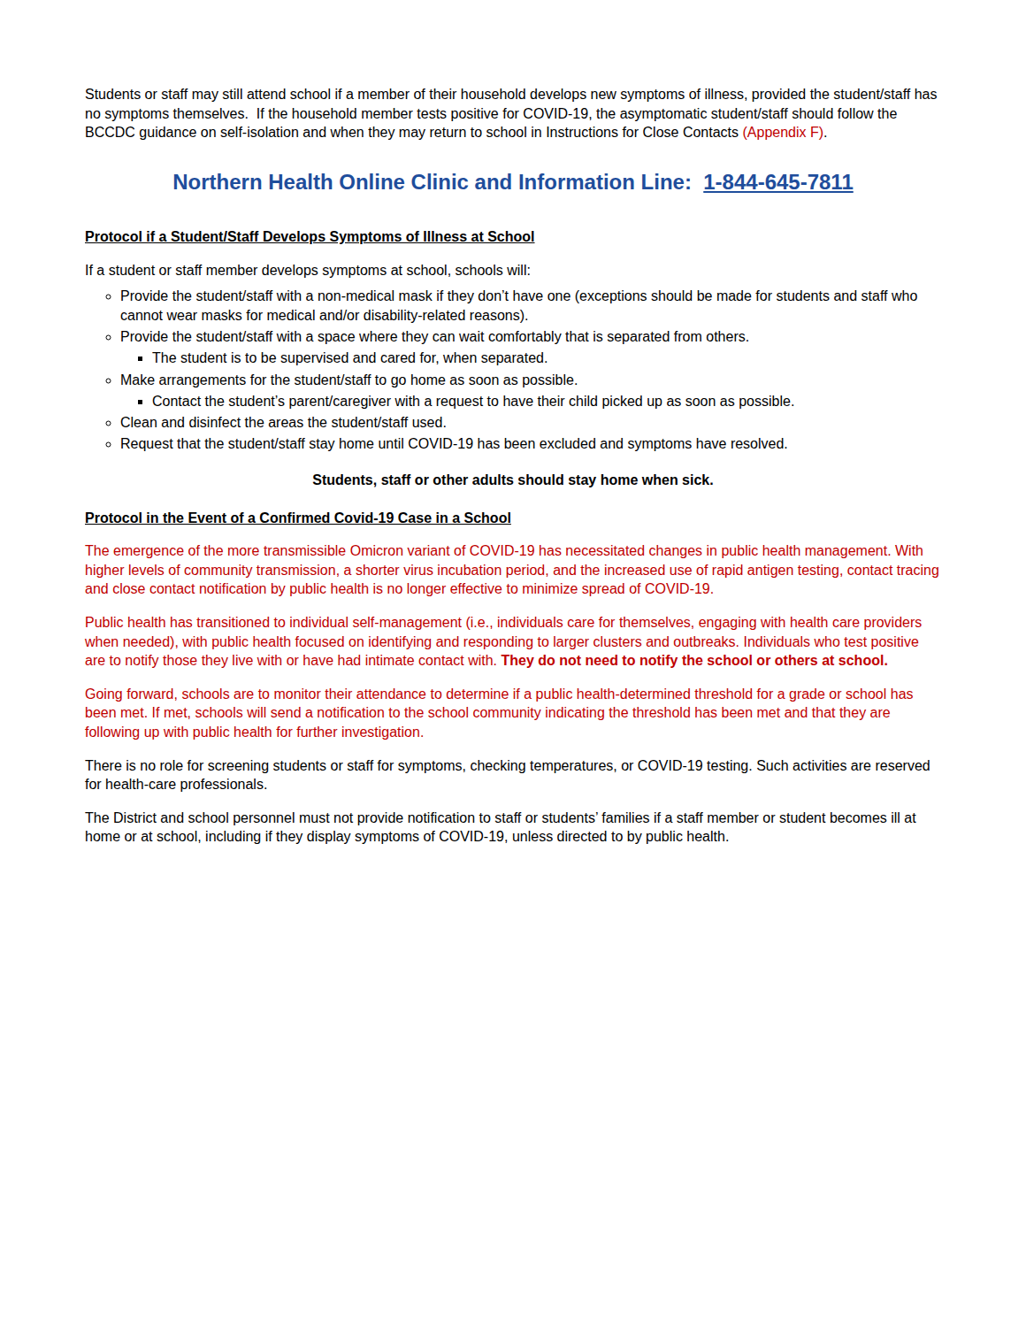Students or staff may still attend school if a member of their household develops new symptoms of illness, provided the student/staff has no symptoms themselves. If the household member tests positive for COVID-19, the asymptomatic student/staff should follow the BCCDC guidance on self-isolation and when they may return to school in Instructions for Close Contacts (Appendix F).
Northern Health Online Clinic and Information Line: 1-844-645-7811
Protocol if a Student/Staff Develops Symptoms of Illness at School
If a student or staff member develops symptoms at school, schools will:
Provide the student/staff with a non-medical mask if they don’t have one (exceptions should be made for students and staff who cannot wear masks for medical and/or disability-related reasons).
Provide the student/staff with a space where they can wait comfortably that is separated from others.
The student is to be supervised and cared for, when separated.
Make arrangements for the student/staff to go home as soon as possible.
Contact the student’s parent/caregiver with a request to have their child picked up as soon as possible.
Clean and disinfect the areas the student/staff used.
Request that the student/staff stay home until COVID-19 has been excluded and symptoms have resolved.
Students, staff or other adults should stay home when sick.
Protocol in the Event of a Confirmed Covid-19 Case in a School
The emergence of the more transmissible Omicron variant of COVID-19 has necessitated changes in public health management. With higher levels of community transmission, a shorter virus incubation period, and the increased use of rapid antigen testing, contact tracing and close contact notification by public health is no longer effective to minimize spread of COVID-19.
Public health has transitioned to individual self-management (i.e., individuals care for themselves, engaging with health care providers when needed), with public health focused on identifying and responding to larger clusters and outbreaks. Individuals who test positive are to notify those they live with or have had intimate contact with. They do not need to notify the school or others at school.
Going forward, schools are to monitor their attendance to determine if a public health-determined threshold for a grade or school has been met. If met, schools will send a notification to the school community indicating the threshold has been met and that they are following up with public health for further investigation.
There is no role for screening students or staff for symptoms, checking temperatures, or COVID-19 testing. Such activities are reserved for health-care professionals.
The District and school personnel must not provide notification to staff or students’ families if a staff member or student becomes ill at home or at school, including if they display symptoms of COVID-19, unless directed to by public health.